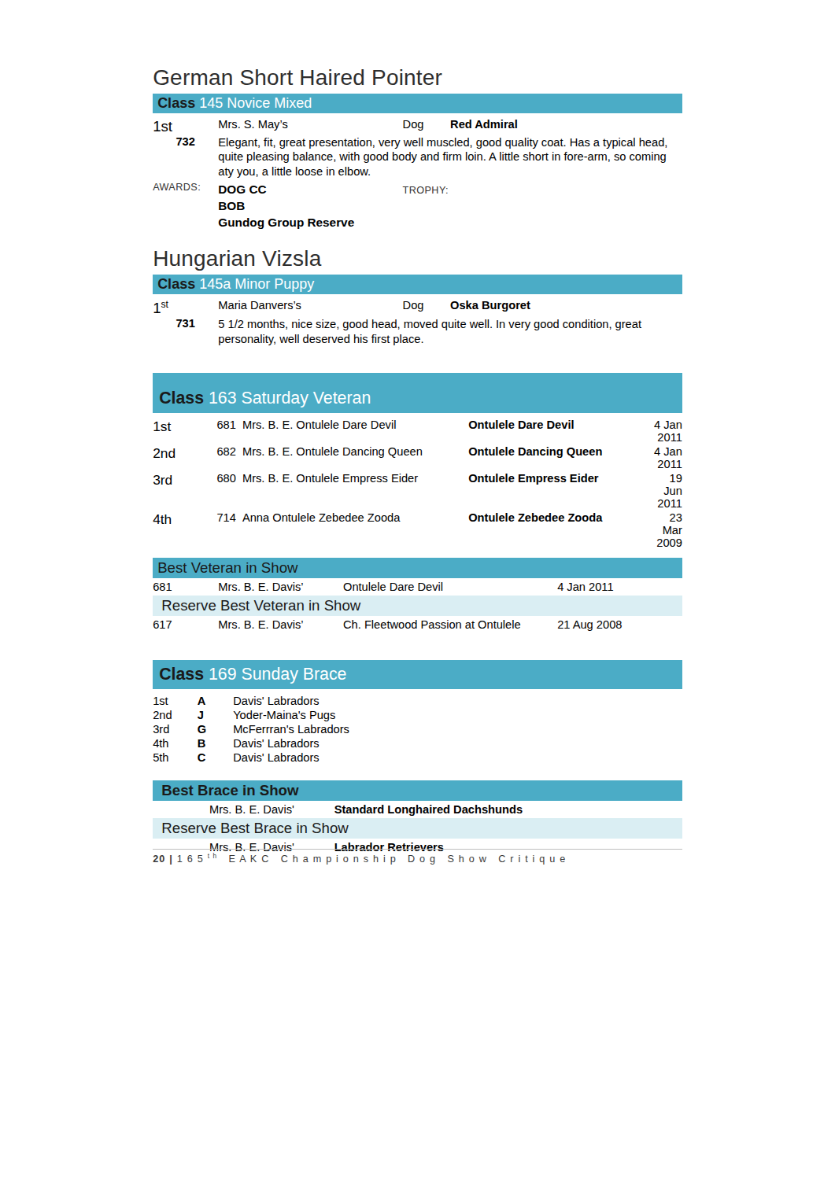German Short Haired Pointer
Class 145 Novice Mixed
| 1st | Mrs. S. May’s | Dog | Red Admiral |
| 732 | Elegant, fit, great presentation, very well muscled, good quality coat. Has a typical head, quite pleasing balance, with good body and firm loin. A little short in fore-arm, so coming aty you, a little loose in elbow. |
| AWARDS: | DOG CC BOB Gundog Group Reserve | TROPHY: |
Hungarian Vizsla
Class 145a Minor Puppy
| 1 st | Maria Danvers’s | Dog | Oska Burgoret |
| 731 | 5 1/2 months, nice size, good head, moved quite well. In very good condition, great personality, well deserved his first place. |
Class 163 Saturday Veteran
| 1st | 681 | Mrs. B. E. Ontulele Dare Devil | Ontulele Dare Devil | 4 Jan 2011 |
| 2nd | 682 | Mrs. B. E. Ontulele Dancing Queen | Ontulele Dancing Queen | 4 Jan 2011 |
| 3rd | 680 | Mrs. B. E. Ontulele Empress Eider | Ontulele Empress Eider | 19 Jun 2011 |
| 4th | 714 | Anna Ontulele Zebedee Zooda | Ontulele Zebedee Zooda | 23 Mar 2009 |
Best Veteran in Show
| 681 | Mrs. B. E. Davis’ | Ontulele Dare Devil | 4 Jan 2011 |
Reserve Best Veteran in Show
| 617 | Mrs. B. E. Davis’ | Ch. Fleetwood Passion at Ontulele | 21 Aug 2008 |
Class 169 Sunday Brace
| 1st | A | Davis' Labradors |
| 2nd | J | Yoder-Maina's Pugs |
| 3rd | G | McFerrran's Labradors |
| 4th | B | Davis' Labradors |
| 5th | C | Davis' Labradors |
Best Brace in Show
| Mrs. B. E. Davis' | Standard Longhaired Dachshunds |
Reserve Best Brace in Show
| Mrs. B. E. Davis' | Labrador Retrievers |
20 | 1 6 5 t h E A K C C h a m p i o n s h i p D o g S h o w C r i t i q u e